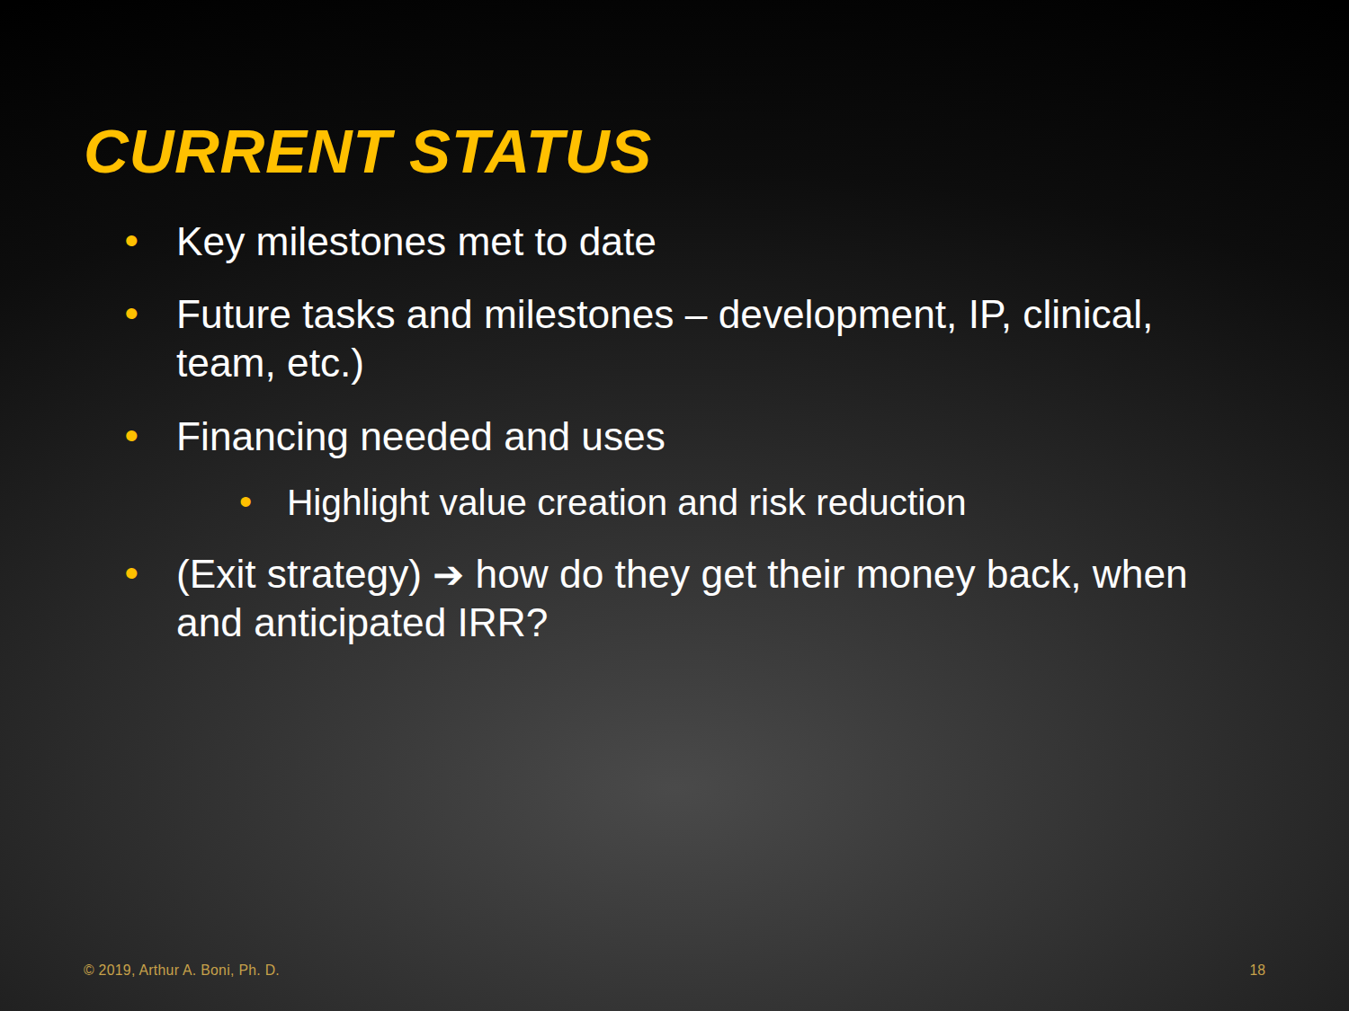Current Status
Key milestones met to date
Future tasks and milestones – development, IP, clinical, team, etc.)
Financing needed and uses
Highlight value creation and risk reduction
(Exit strategy) ➔ how do they get their money back, when and anticipated IRR?
© 2019, Arthur A. Boni, Ph. D.
18